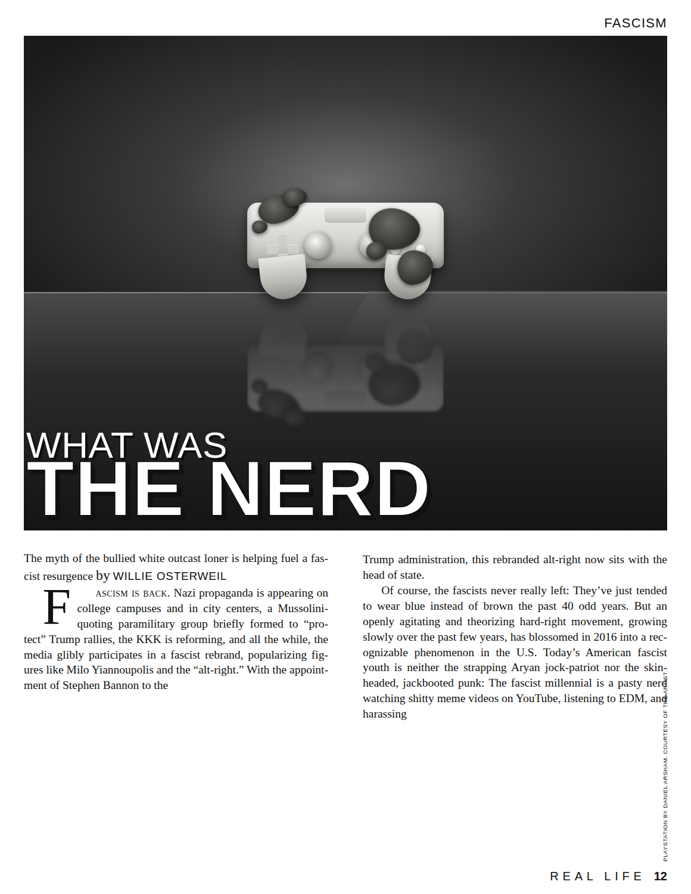Fascism
What Was The Nerd
The myth of the bullied white outcast loner is helping fuel a fascist resurgence by Willie Osterweil
Fascism is back. Nazi propaganda is appearing on college campuses and in city centers, a Mussolini-quoting paramilitary group briefly formed to “protect” Trump rallies, the KKK is reforming, and all the while, the media glibly participates in a fascist rebrand, popularizing figures like Milo Yiannoupolis and the “alt-right.” With the appointment of Stephen Bannon to the
Trump administration, this rebranded alt-right now sits with the head of state.
Of course, the fascists never really left: They’ve just tended to wear blue instead of brown the past 40 odd years. But an openly agitating and theorizing hard-right movement, growing slowly over the past few years, has blossomed in 2016 into a recognizable phenomenon in the U.S. Today’s American fascist youth is neither the strapping Aryan jock-patriot nor the skinheaded, jackbooted punk: The fascist millennial is a pasty nerd watching shitty meme videos on YouTube, listening to EDM, and harassing
Playstation by Daniel Arsham. Courtesy of the artist.
Real Life 12